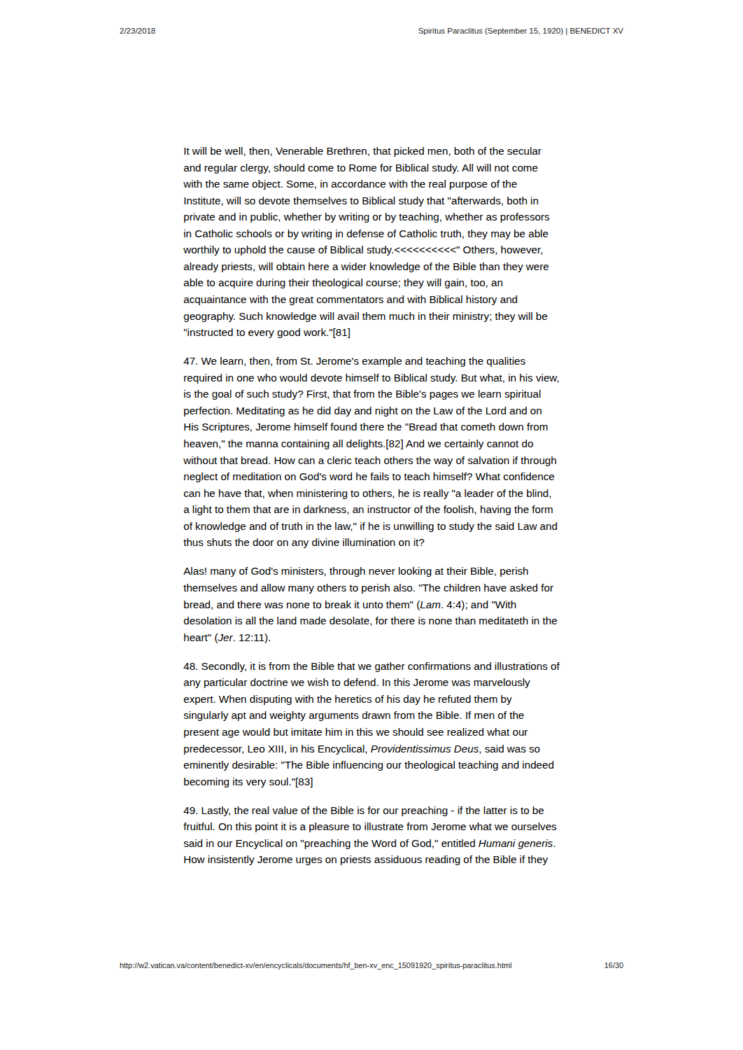2/23/2018 Spiritus Paraclitus (September 15, 1920) | BENEDICT XV
It will be well, then, Venerable Brethren, that picked men, both of the secular and regular clergy, should come to Rome for Biblical study. All will not come with the same object. Some, in accordance with the real purpose of the Institute, will so devote themselves to Biblical study that "afterwards, both in private and in public, whether by writing or by teaching, whether as professors in Catholic schools or by writing in defense of Catholic truth, they may be able worthily to uphold the cause of Biblical study.<<<<<<<<<<" Others, however, already priests, will obtain here a wider knowledge of the Bible than they were able to acquire during their theological course; they will gain, too, an acquaintance with the great commentators and with Biblical history and geography. Such knowledge will avail them much in their ministry; they will be "instructed to every good work."[81]
47. We learn, then, from St. Jerome's example and teaching the qualities required in one who would devote himself to Biblical study. But what, in his view, is the goal of such study? First, that from the Bible's pages we learn spiritual perfection. Meditating as he did day and night on the Law of the Lord and on His Scriptures, Jerome himself found there the "Bread that cometh down from heaven," the manna containing all delights.[82] And we certainly cannot do without that bread. How can a cleric teach others the way of salvation if through neglect of meditation on God's word he fails to teach himself? What confidence can he have that, when ministering to others, he is really "a leader of the blind, a light to them that are in darkness, an instructor of the foolish, having the form of knowledge and of truth in the law," if he is unwilling to study the said Law and thus shuts the door on any divine illumination on it?
Alas! many of God's ministers, through never looking at their Bible, perish themselves and allow many others to perish also. "The children have asked for bread, and there was none to break it unto them" (Lam. 4:4); and "With desolation is all the land made desolate, for there is none than meditateth in the heart" (Jer. 12:11).
48. Secondly, it is from the Bible that we gather confirmations and illustrations of any particular doctrine we wish to defend. In this Jerome was marvelously expert. When disputing with the heretics of his day he refuted them by singularly apt and weighty arguments drawn from the Bible. If men of the present age would but imitate him in this we should see realized what our predecessor, Leo XIII, in his Encyclical, Providentissimus Deus, said was so eminently desirable: "The Bible influencing our theological teaching and indeed becoming its very soul."[83]
49. Lastly, the real value of the Bible is for our preaching - if the latter is to be fruitful. On this point it is a pleasure to illustrate from Jerome what we ourselves said in our Encyclical on "preaching the Word of God," entitled Humani generis. How insistently Jerome urges on priests assiduous reading of the Bible if they
http://w2.vatican.va/content/benedict-xv/en/encyclicals/documents/hf_ben-xv_enc_15091920_spiritus-paraclitus.html 16/30